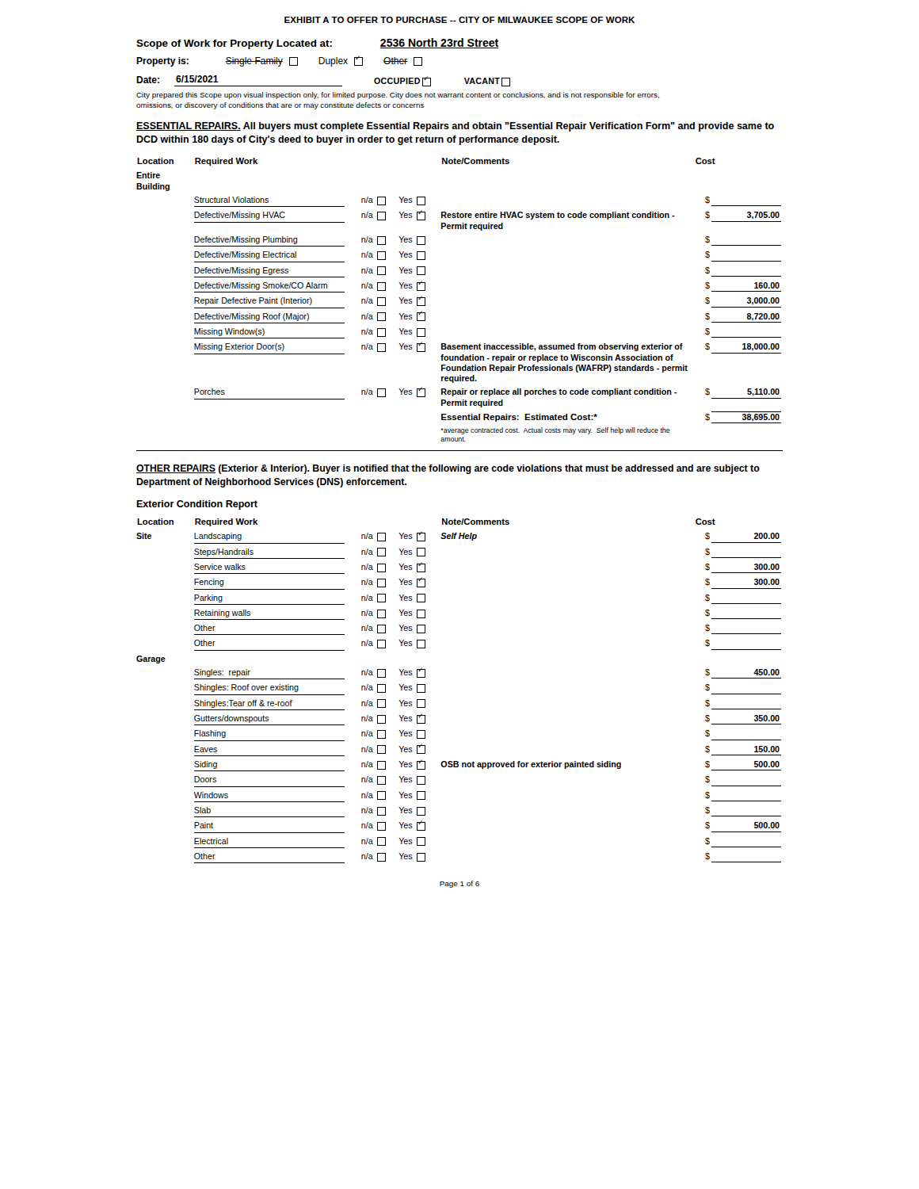EXHIBIT A TO OFFER TO PURCHASE -- CITY OF MILWAUKEE SCOPE OF WORK
Scope of Work for Property Located at: 2536 North 23rd Street
Property is: Single Family Duplex Other
Date: 6/15/2021 OCCUPIED VACANT
City prepared this Scope upon visual inspection only, for limited purpose. City does not warrant content or conclusions, and is not responsible for errors,
omissions, or discovery of conditions that are or may constitute defects or concerns
ESSENTIAL REPAIRS. All buyers must complete Essential Repairs and obtain "Essential Repair Verification Form" and provide same to DCD within 180 days of City's deed to buyer in order to get return of performance deposit.
| Location | Required Work | | | Note/Comments | Cost |
| --- | --- | --- | --- | --- | --- |
| Entire Building | | | | | |
| | Structural Violations | n/a | Yes | | $ |
| | Defective/Missing HVAC | n/a | Yes | Restore entire HVAC system to code compliant condition - Permit required | $ 3,705.00 |
| | Defective/Missing Plumbing | n/a | Yes | | $ |
| | Defective/Missing Electrical | n/a | Yes | | $ |
| | Defective/Missing Egress | n/a | Yes | | $ |
| | Defective/Missing Smoke/CO Alarm | n/a | Yes | | $ 160.00 |
| | Repair Defective Paint (Interior) | n/a | Yes | | $ 3,000.00 |
| | Defective/Missing Roof (Major) | n/a | Yes | | $ 8,720.00 |
| | Missing Window(s) | n/a | Yes | | $ |
| | Missing Exterior Door(s) | n/a | Yes | Basement inaccessible, assumed from observing exterior of foundation - repair or replace to Wisconsin Association of Foundation Repair Professionals (WAFRP) standards - permit required. | $ 18,000.00 |
| | Porches | n/a | Yes | Repair or replace all porches to code compliant condition - Permit required | $ 5,110.00 |
| | | | | Essential Repairs: Estimated Cost:* | $ 38,695.00 |
| | | | | *average contracted cost. Actual costs may vary. Self help will reduce the amount. | |
OTHER REPAIRS (Exterior & Interior). Buyer is notified that the following are code violations that must be addressed and are subject to Department of Neighborhood Services (DNS) enforcement.
Exterior Condition Report
| Location | Required Work | | | Note/Comments | Cost |
| --- | --- | --- | --- | --- | --- |
| Site | Landscaping | n/a | Yes | Self Help | $ 200.00 |
| | Steps/Handrails | n/a | Yes | | $ |
| | Service walks | n/a | Yes | | $ 300.00 |
| | Fencing | n/a | Yes | | $ 300.00 |
| | Parking | n/a | Yes | | $ |
| | Retaining walls | n/a | Yes | | $ |
| | Other | n/a | Yes | | $ |
| | Other | n/a | Yes | | $ |
| Garage | | | | | |
| | Singles: repair | n/a | Yes | | $ 450.00 |
| | Shingles: Roof over existing | n/a | Yes | | $ |
| | Shingles:Tear off & re-roof | n/a | Yes | | $ |
| | Gutters/downspouts | n/a | Yes | | $ 350.00 |
| | Flashing | n/a | Yes | | $ |
| | Eaves | n/a | Yes | | $ 150.00 |
| | Siding | n/a | Yes | OSB not approved for exterior painted siding | $ 500.00 |
| | Doors | n/a | Yes | | $ |
| | Windows | n/a | Yes | | $ |
| | Slab | n/a | Yes | | $ |
| | Paint | n/a | Yes | | $ 500.00 |
| | Electrical | n/a | Yes | | $ |
| | Other | n/a | Yes | | $ |
Page 1 of 6